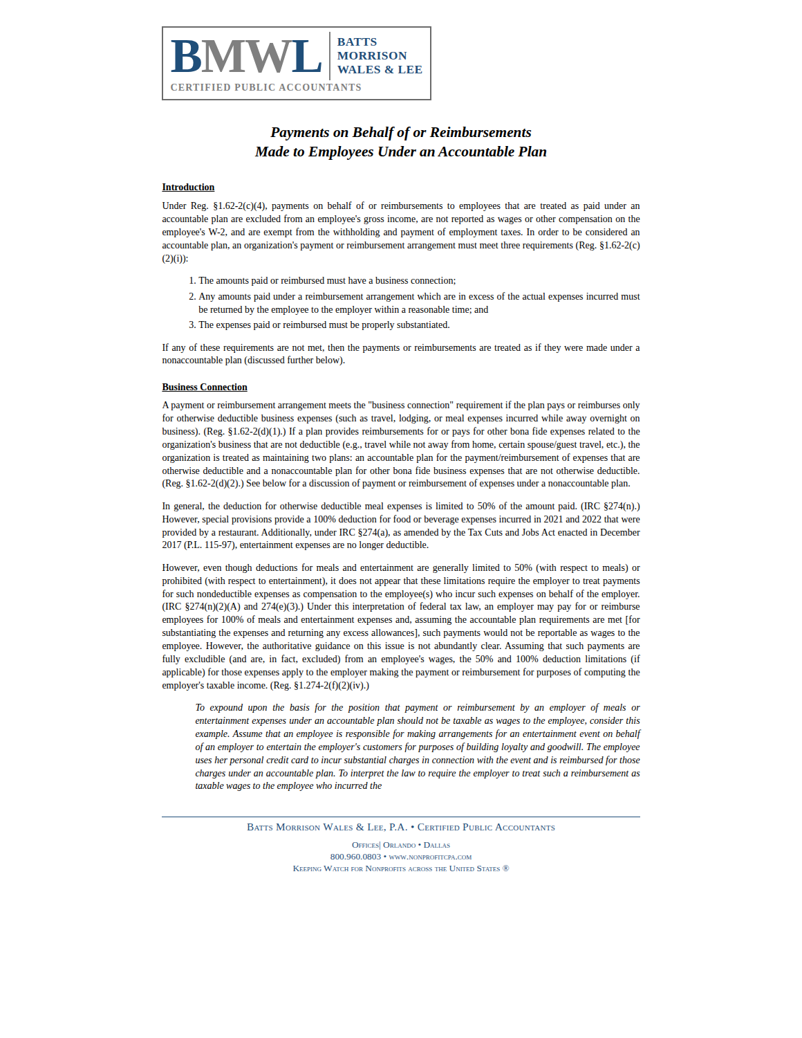BMWL
BATTS
MORRISON
WALES & LEE
CERTIFIED PUBLIC ACCOUNTANTS
Payments on Behalf of or Reimbursements
Made to Employees Under an Accountable Plan
Introduction
Under Reg. §1.62-2(c)(4), payments on behalf of or reimbursements to employees that are treated as paid under an accountable plan are excluded from an employee's gross income, are not reported as wages or other compensation on the employee's W-2, and are exempt from the withholding and payment of employment taxes. In order to be considered an accountable plan, an organization's payment or reimbursement arrangement must meet three requirements (Reg. §1.62-2(c)(2)(i)):
The amounts paid or reimbursed must have a business connection;
Any amounts paid under a reimbursement arrangement which are in excess of the actual expenses incurred must be returned by the employee to the employer within a reasonable time; and
The expenses paid or reimbursed must be properly substantiated.
If any of these requirements are not met, then the payments or reimbursements are treated as if they were made under a nonaccountable plan (discussed further below).
Business Connection
A payment or reimbursement arrangement meets the "business connection" requirement if the plan pays or reimburses only for otherwise deductible business expenses (such as travel, lodging, or meal expenses incurred while away overnight on business). (Reg. §1.62-2(d)(1).) If a plan provides reimbursements for or pays for other bona fide expenses related to the organization's business that are not deductible (e.g., travel while not away from home, certain spouse/guest travel, etc.), the organization is treated as maintaining two plans: an accountable plan for the payment/reimbursement of expenses that are otherwise deductible and a nonaccountable plan for other bona fide business expenses that are not otherwise deductible. (Reg. §1.62-2(d)(2).) See below for a discussion of payment or reimbursement of expenses under a nonaccountable plan.
In general, the deduction for otherwise deductible meal expenses is limited to 50% of the amount paid. (IRC §274(n).) However, special provisions provide a 100% deduction for food or beverage expenses incurred in 2021 and 2022 that were provided by a restaurant. Additionally, under IRC §274(a), as amended by the Tax Cuts and Jobs Act enacted in December 2017 (P.L. 115-97), entertainment expenses are no longer deductible.
However, even though deductions for meals and entertainment are generally limited to 50% (with respect to meals) or prohibited (with respect to entertainment), it does not appear that these limitations require the employer to treat payments for such nondeductible expenses as compensation to the employee(s) who incur such expenses on behalf of the employer. (IRC §274(n)(2)(A) and 274(e)(3).) Under this interpretation of federal tax law, an employer may pay for or reimburse employees for 100% of meals and entertainment expenses and, assuming the accountable plan requirements are met [for substantiating the expenses and returning any excess allowances], such payments would not be reportable as wages to the employee. However, the authoritative guidance on this issue is not abundantly clear. Assuming that such payments are fully excludible (and are, in fact, excluded) from an employee's wages, the 50% and 100% deduction limitations (if applicable) for those expenses apply to the employer making the payment or reimbursement for purposes of computing the employer's taxable income. (Reg. §1.274-2(f)(2)(iv).)
To expound upon the basis for the position that payment or reimbursement by an employer of meals or entertainment expenses under an accountable plan should not be taxable as wages to the employee, consider this example. Assume that an employee is responsible for making arrangements for an entertainment event on behalf of an employer to entertain the employer's customers for purposes of building loyalty and goodwill. The employee uses her personal credit card to incur substantial charges in connection with the event and is reimbursed for those charges under an accountable plan. To interpret the law to require the employer to treat such a reimbursement as taxable wages to the employee who incurred the
Batts Morrison Wales & Lee, P.A. • Certified Public Accountants
Offices| Orlando • Dallas
800.960.0803 • www.nonprofitcpa.com
Keeping Watch for Nonprofits across the United States ®